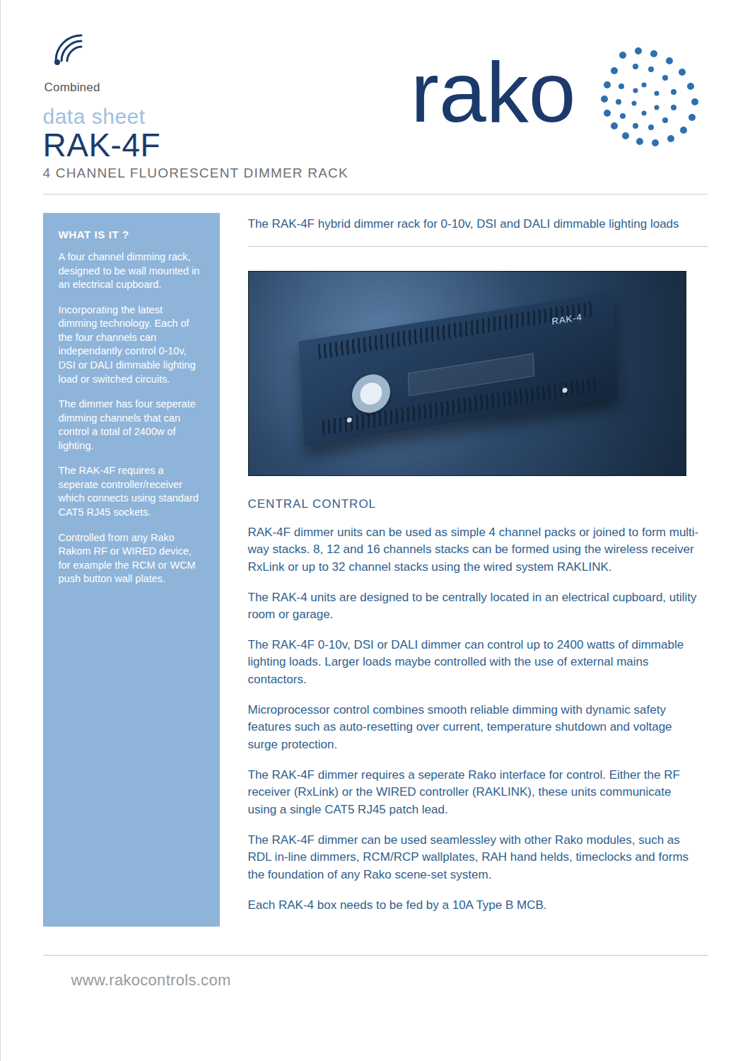Combined
data sheet
RAK-4F
4 CHANNEL FLUORESCENT DIMMER RACK
rako
WHAT IS IT ?
A four channel dimming rack, designed to be wall mounted in an electrical cupboard.
Incorporating the latest dimming technology. Each of the four channels can independantly control 0-10v, DSI or DALI dimmable lighting load or switched circuits.
The dimmer has four seperate dimming channels that can control a total of 2400w of lighting.
The RAK-4F requires a seperate controller/receiver which connects using standard CAT5 RJ45 sockets.
Controlled from any Rako Rakom RF or WIRED device, for example the RCM or WCM push button wall plates.
The RAK-4F hybrid dimmer rack for 0-10v, DSI and DALI dimmable lighting loads
CENTRAL CONTROL
RAK-4F dimmer units can be used as simple 4 channel packs or joined to form multi-way stacks. 8, 12 and 16 channels stacks can be formed using the wireless receiver RxLink or up to 32 channel stacks using the wired system RAKLINK.
The RAK-4 units are designed to be centrally located in an electrical cupboard, utility room or garage.
The RAK-4F 0-10v, DSI or DALI dimmer can control up to 2400 watts of dimmable lighting loads. Larger loads maybe controlled with the use of external mains contactors.
Microprocessor control combines smooth reliable dimming with dynamic safety features such as auto-resetting over current, temperature shutdown and voltage surge protection.
The RAK-4F dimmer requires a seperate Rako interface for control. Either the RF receiver (RxLink) or the WIRED controller (RAKLINK), these units communicate using a single CAT5 RJ45 patch lead.
The RAK-4F dimmer can be used seamlessley with other Rako modules, such as RDL in-line dimmers, RCM/RCP wallplates, RAH hand helds, timeclocks and forms the foundation of any Rako scene-set system.
Each RAK-4 box needs to be fed by a 10A Type B MCB.
www.rakocontrols.com